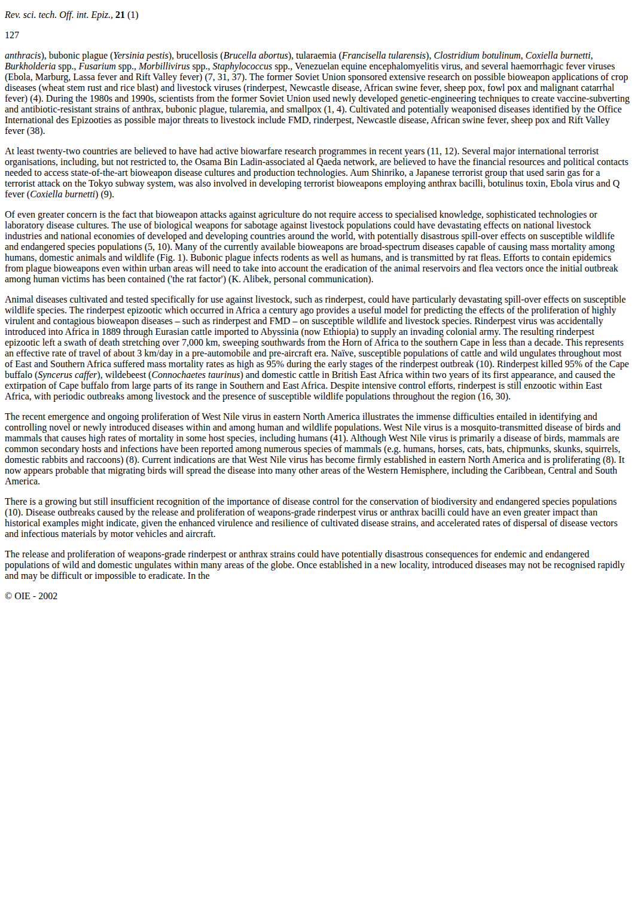Rev. sci. tech. Off. int. Epiz., 21 (1)
127
anthracis), bubonic plague (Yersinia pestis), brucellosis (Brucella abortus), tularaemia (Francisella tularensis), Clostridium botulinum, Coxiella burnetti, Burkholderia spp., Fusarium spp., Morbillivirus spp., Staphylococcus spp., Venezuelan equine encephalomyelitis virus, and several haemorrhagic fever viruses (Ebola, Marburg, Lassa fever and Rift Valley fever) (7, 31, 37). The former Soviet Union sponsored extensive research on possible bioweapon applications of crop diseases (wheat stem rust and rice blast) and livestock viruses (rinderpest, Newcastle disease, African swine fever, sheep pox, fowl pox and malignant catarrhal fever) (4). During the 1980s and 1990s, scientists from the former Soviet Union used newly developed genetic-engineering techniques to create vaccine-subverting and antibiotic-resistant strains of anthrax, bubonic plague, tularemia, and smallpox (1, 4). Cultivated and potentially weaponised diseases identified by the Office International des Epizooties as possible major threats to livestock include FMD, rinderpest, Newcastle disease, African swine fever, sheep pox and Rift Valley fever (38).
At least twenty-two countries are believed to have had active biowarfare research programmes in recent years (11, 12). Several major international terrorist organisations, including, but not restricted to, the Osama Bin Ladin-associated al Qaeda network, are believed to have the financial resources and political contacts needed to access state-of-the-art bioweapon disease cultures and production technologies. Aum Shinriko, a Japanese terrorist group that used sarin gas for a terrorist attack on the Tokyo subway system, was also involved in developing terrorist bioweapons employing anthrax bacilli, botulinus toxin, Ebola virus and Q fever (Coxiella burnetti) (9).
Of even greater concern is the fact that bioweapon attacks against agriculture do not require access to specialised knowledge, sophisticated technologies or laboratory disease cultures. The use of biological weapons for sabotage against livestock populations could have devastating effects on national livestock industries and national economies of developed and developing countries around the world, with potentially disastrous spill-over effects on susceptible wildlife and endangered species populations (5, 10). Many of the currently available bioweapons are broad-spectrum diseases capable of causing mass mortality among humans, domestic animals and wildlife (Fig. 1). Bubonic plague infects rodents as well as humans, and is transmitted by rat fleas. Efforts to contain epidemics from plague bioweapons even within urban areas will need to take into account the eradication of the animal reservoirs and flea vectors once the initial outbreak among human victims has been contained ('the rat factor') (K. Alibek, personal communication).
Animal diseases cultivated and tested specifically for use against livestock, such as rinderpest, could have particularly devastating spill-over effects on susceptible wildlife species. The rinderpest epizootic which occurred in Africa a century ago provides a useful model for predicting the effects of the proliferation of highly virulent and contagious bioweapon diseases – such as rinderpest and FMD – on susceptible wildlife and livestock species. Rinderpest virus was accidentally introduced into Africa in 1889 through Eurasian cattle imported to Abyssinia (now Ethiopia) to supply an invading colonial army. The resulting rinderpest epizootic left a swath of death stretching over 7,000 km, sweeping southwards from the Horn of Africa to the southern Cape in less than a decade. This represents an effective rate of travel of about 3 km/day in a pre-automobile and pre-aircraft era. Naïve, susceptible populations of cattle and wild ungulates throughout most of East and Southern Africa suffered mass mortality rates as high as 95% during the early stages of the rinderpest outbreak (10). Rinderpest killed 95% of the Cape buffalo (Syncerus caffer), wildebeest (Connochaetes taurinus) and domestic cattle in British East Africa within two years of its first appearance, and caused the extirpation of Cape buffalo from large parts of its range in Southern and East Africa. Despite intensive control efforts, rinderpest is still enzootic within East Africa, with periodic outbreaks among livestock and the presence of susceptible wildlife populations throughout the region (16, 30).
The recent emergence and ongoing proliferation of West Nile virus in eastern North America illustrates the immense difficulties entailed in identifying and controlling novel or newly introduced diseases within and among human and wildlife populations. West Nile virus is a mosquito-transmitted disease of birds and mammals that causes high rates of mortality in some host species, including humans (41). Although West Nile virus is primarily a disease of birds, mammals are common secondary hosts and infections have been reported among numerous species of mammals (e.g. humans, horses, cats, bats, chipmunks, skunks, squirrels, domestic rabbits and raccoons) (8). Current indications are that West Nile virus has become firmly established in eastern North America and is proliferating (8). It now appears probable that migrating birds will spread the disease into many other areas of the Western Hemisphere, including the Caribbean, Central and South America.
There is a growing but still insufficient recognition of the importance of disease control for the conservation of biodiversity and endangered species populations (10). Disease outbreaks caused by the release and proliferation of weapons-grade rinderpest virus or anthrax bacilli could have an even greater impact than historical examples might indicate, given the enhanced virulence and resilience of cultivated disease strains, and accelerated rates of dispersal of disease vectors and infectious materials by motor vehicles and aircraft.
The release and proliferation of weapons-grade rinderpest or anthrax strains could have potentially disastrous consequences for endemic and endangered populations of wild and domestic ungulates within many areas of the globe. Once established in a new locality, introduced diseases may not be recognised rapidly and may be difficult or impossible to eradicate. In the
© OIE - 2002